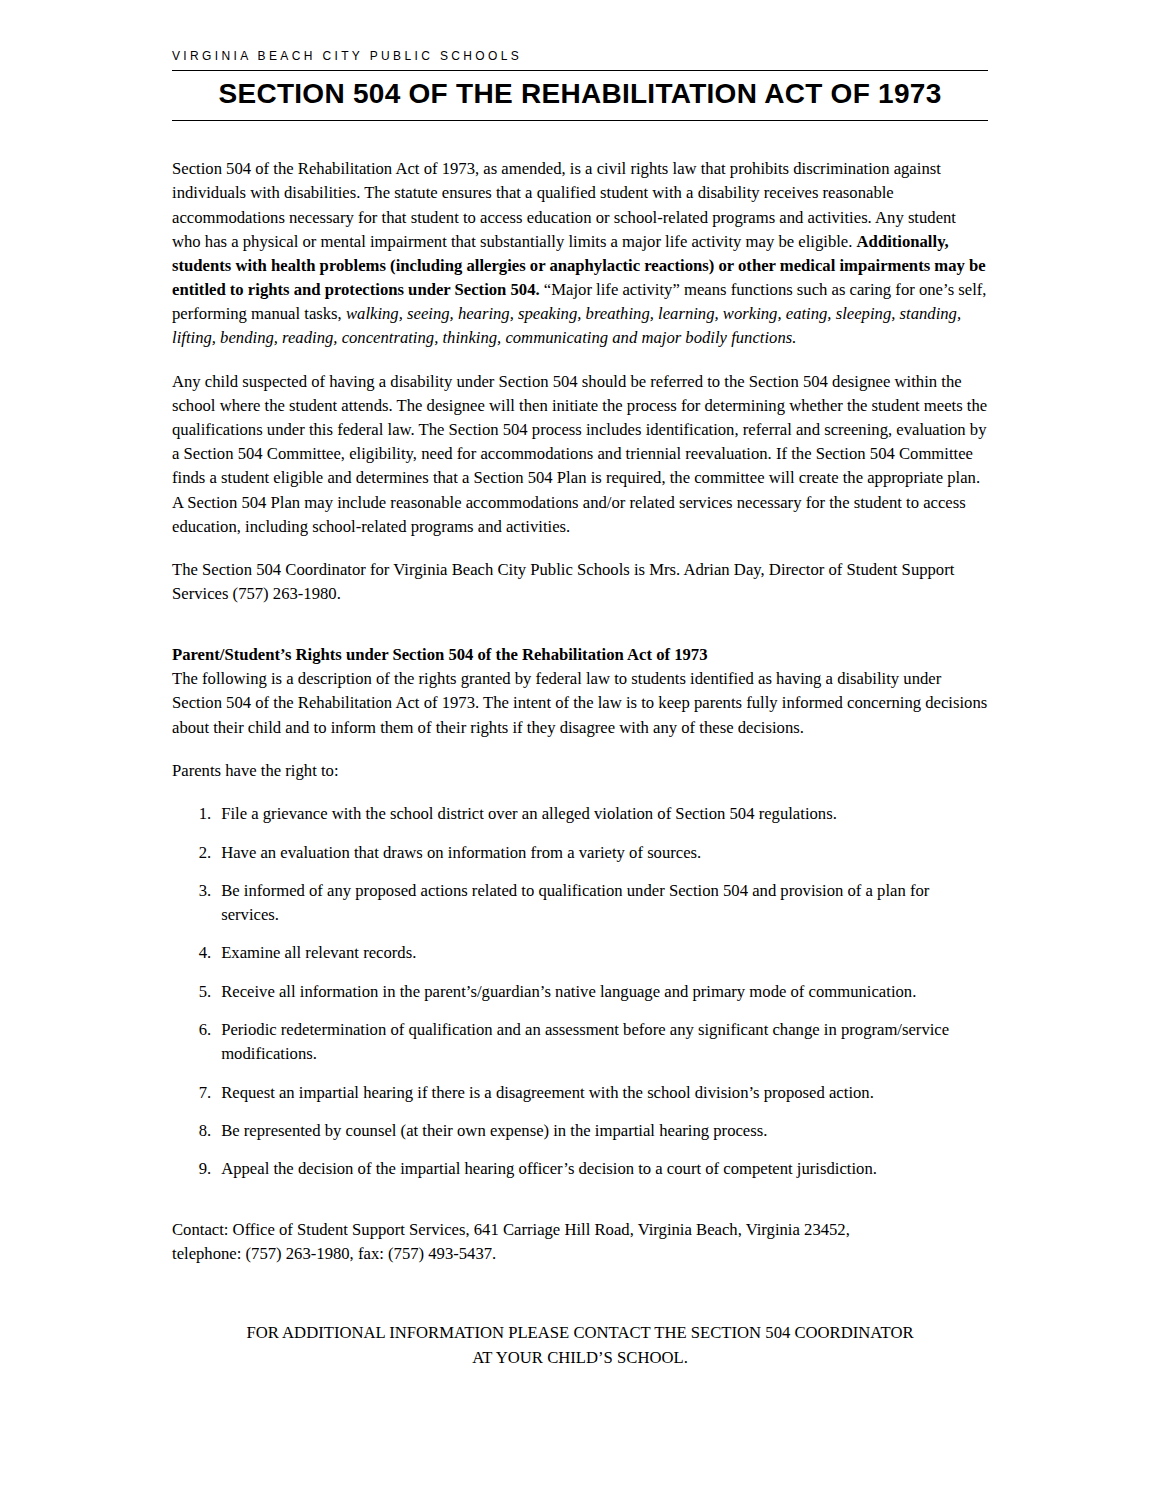Virginia Beach City Public Schools
Section 504 of the Rehabilitation Act of 1973
Section 504 of the Rehabilitation Act of 1973, as amended, is a civil rights law that prohibits discrimination against individuals with disabilities. The statute ensures that a qualified student with a disability receives reasonable accommodations necessary for that student to access education or school-related programs and activities. Any student who has a physical or mental impairment that substantially limits a major life activity may be eligible. Additionally, students with health problems (including allergies or anaphylactic reactions) or other medical impairments may be entitled to rights and protections under Section 504. “Major life activity” means functions such as caring for one’s self, performing manual tasks, walking, seeing, hearing, speaking, breathing, learning, working, eating, sleeping, standing, lifting, bending, reading, concentrating, thinking, communicating and major bodily functions.
Any child suspected of having a disability under Section 504 should be referred to the Section 504 designee within the school where the student attends. The designee will then initiate the process for determining whether the student meets the qualifications under this federal law. The Section 504 process includes identification, referral and screening, evaluation by a Section 504 Committee, eligibility, need for accommodations and triennial reevaluation. If the Section 504 Committee finds a student eligible and determines that a Section 504 Plan is required, the committee will create the appropriate plan. A Section 504 Plan may include reasonable accommodations and/or related services necessary for the student to access education, including school-related programs and activities.
The Section 504 Coordinator for Virginia Beach City Public Schools is Mrs. Adrian Day, Director of Student Support Services (757) 263-1980.
Parent/Student’s Rights under Section 504 of the Rehabilitation Act of 1973
The following is a description of the rights granted by federal law to students identified as having a disability under Section 504 of the Rehabilitation Act of 1973. The intent of the law is to keep parents fully informed concerning decisions about their child and to inform them of their rights if they disagree with any of these decisions.
Parents have the right to:
File a grievance with the school district over an alleged violation of Section 504 regulations.
Have an evaluation that draws on information from a variety of sources.
Be informed of any proposed actions related to qualification under Section 504 and provision of a plan for services.
Examine all relevant records.
Receive all information in the parent’s/guardian’s native language and primary mode of communication.
Periodic redetermination of qualification and an assessment before any significant change in program/service modifications.
Request an impartial hearing if there is a disagreement with the school division’s proposed action.
Be represented by counsel (at their own expense) in the impartial hearing process.
Appeal the decision of the impartial hearing officer’s decision to a court of competent jurisdiction.
Contact: Office of Student Support Services, 641 Carriage Hill Road, Virginia Beach, Virginia 23452,
telephone: (757) 263-1980, fax: (757) 493-5437.
FOR ADDITIONAL INFORMATION PLEASE CONTACT THE SECTION 504 COORDINATOR
AT YOUR CHILD’S SCHOOL.